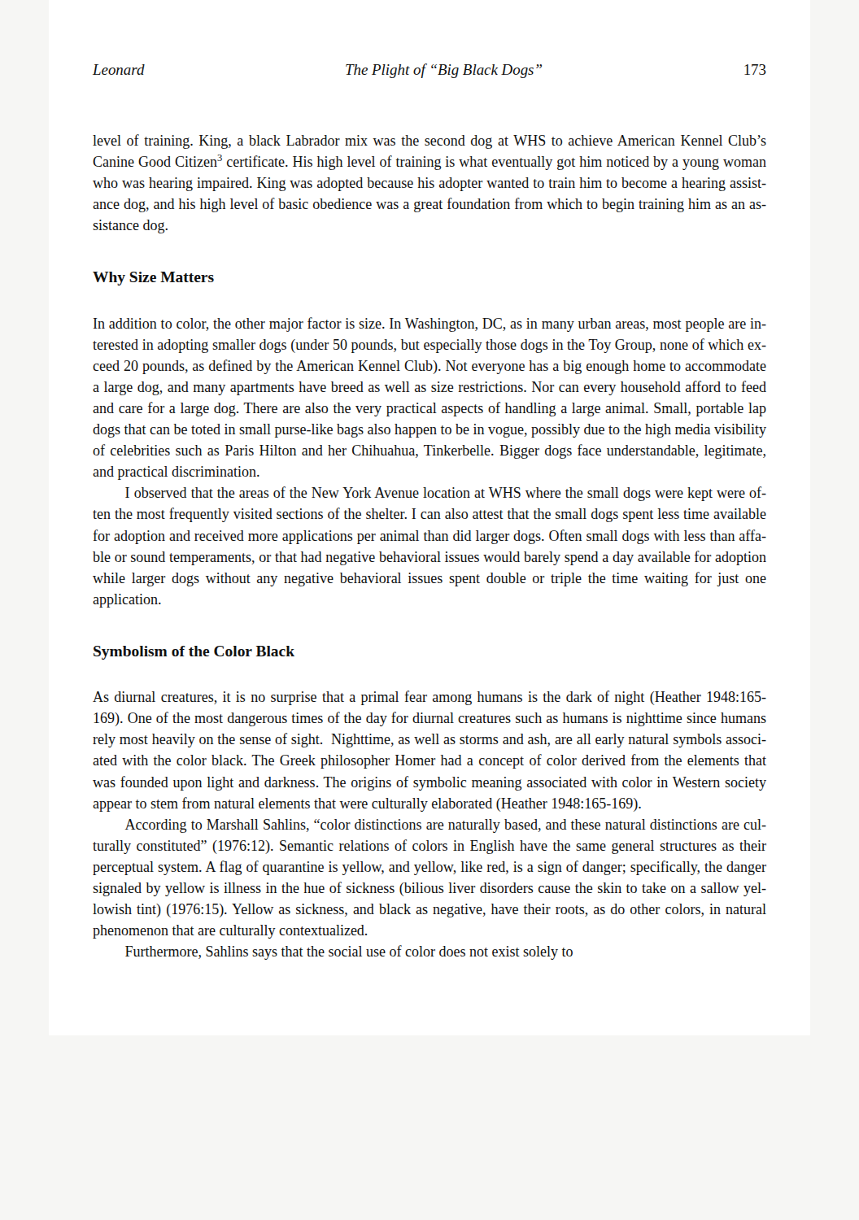Leonard The Plight of “Big Black Dogs” 173
level of training. King, a black Labrador mix was the second dog at WHS to achieve American Kennel Club’s Canine Good Citizen3 certificate. His high level of training is what eventually got him noticed by a young woman who was hearing impaired. King was adopted because his adopter wanted to train him to become a hearing assistance dog, and his high level of basic obedience was a great foundation from which to begin training him as an assistance dog.
Why Size Matters
In addition to color, the other major factor is size. In Washington, DC, as in many urban areas, most people are interested in adopting smaller dogs (under 50 pounds, but especially those dogs in the Toy Group, none of which exceed 20 pounds, as defined by the American Kennel Club). Not everyone has a big enough home to accommodate a large dog, and many apartments have breed as well as size restrictions. Nor can every household afford to feed and care for a large dog. There are also the very practical aspects of handling a large animal. Small, portable lap dogs that can be toted in small purse-like bags also happen to be in vogue, possibly due to the high media visibility of celebrities such as Paris Hilton and her Chihuahua, Tinkerbelle. Bigger dogs face understandable, legitimate, and practical discrimination.
I observed that the areas of the New York Avenue location at WHS where the small dogs were kept were often the most frequently visited sections of the shelter. I can also attest that the small dogs spent less time available for adoption and received more applications per animal than did larger dogs. Often small dogs with less than affable or sound temperaments, or that had negative behavioral issues would barely spend a day available for adoption while larger dogs without any negative behavioral issues spent double or triple the time waiting for just one application.
Symbolism of the Color Black
As diurnal creatures, it is no surprise that a primal fear among humans is the dark of night (Heather 1948:165-169). One of the most dangerous times of the day for diurnal creatures such as humans is nighttime since humans rely most heavily on the sense of sight. Nighttime, as well as storms and ash, are all early natural symbols associated with the color black. The Greek philosopher Homer had a concept of color derived from the elements that was founded upon light and darkness. The origins of symbolic meaning associated with color in Western society appear to stem from natural elements that were culturally elaborated (Heather 1948:165-169).
According to Marshall Sahlins, “color distinctions are naturally based, and these natural distinctions are culturally constituted” (1976:12). Semantic relations of colors in English have the same general structures as their perceptual system. A flag of quarantine is yellow, and yellow, like red, is a sign of danger; specifically, the danger signaled by yellow is illness in the hue of sickness (bilious liver disorders cause the skin to take on a sallow yellowish tint) (1976:15). Yellow as sickness, and black as negative, have their roots, as do other colors, in natural phenomenon that are culturally contextualized.
Furthermore, Sahlins says that the social use of color does not exist solely to